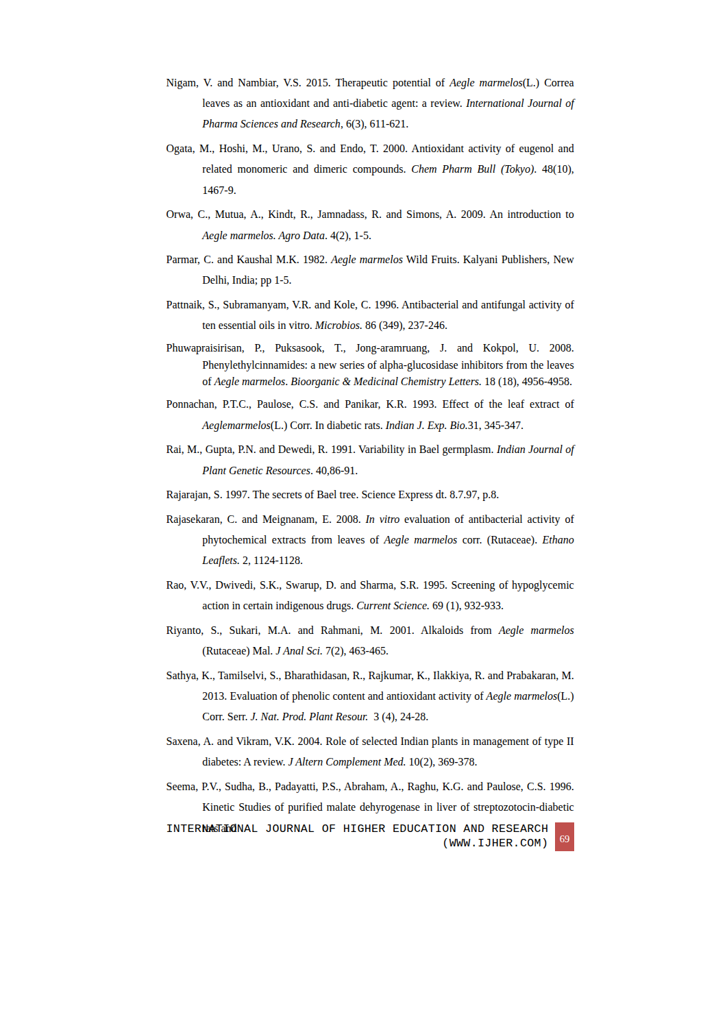Nigam, V. and Nambiar, V.S. 2015. Therapeutic potential of Aegle marmelos(L.) Correa leaves as an antioxidant and anti-diabetic agent: a review. International Journal of Pharma Sciences and Research, 6(3), 611-621.
Ogata, M., Hoshi, M., Urano, S. and Endo, T. 2000. Antioxidant activity of eugenol and related monomeric and dimeric compounds. Chem Pharm Bull (Tokyo). 48(10), 1467-9.
Orwa, C., Mutua, A., Kindt, R., Jamnadass, R. and Simons, A. 2009. An introduction to Aegle marmelos. Agro Data. 4(2), 1-5.
Parmar, C. and Kaushal M.K. 1982. Aegle marmelos Wild Fruits. Kalyani Publishers, New Delhi, India; pp 1-5.
Pattnaik, S., Subramanyam, V.R. and Kole, C. 1996. Antibacterial and antifungal activity of ten essential oils in vitro. Microbios. 86 (349), 237-246.
Phuwapraisirisan, P., Puksasook, T., Jong-aramruang, J. and Kokpol, U. 2008. Phenylethylcinnamides: a new series of alpha-glucosidase inhibitors from the leaves of Aegle marmelos. Bioorganic & Medicinal Chemistry Letters. 18 (18), 4956-4958.
Ponnachan, P.T.C., Paulose, C.S. and Panikar, K.R. 1993. Effect of the leaf extract of Aeglemarmelos(L.) Corr. In diabetic rats. Indian J. Exp. Bio. 31, 345-347.
Rai, M., Gupta, P.N. and Dewedi, R. 1991. Variability in Bael germplasm. Indian Journal of Plant Genetic Resources. 40,86-91.
Rajarajan, S. 1997. The secrets of Bael tree. Science Express dt. 8.7.97, p.8.
Rajasekaran, C. and Meignanam, E. 2008. In vitro evaluation of antibacterial activity of phytochemical extracts from leaves of Aegle marmelos corr. (Rutaceae). Ethano Leaflets. 2, 1124-1128.
Rao, V.V., Dwivedi, S.K., Swarup, D. and Sharma, S.R. 1995. Screening of hypoglycemic action in certain indigenous drugs. Current Science. 69 (1), 932-933.
Riyanto, S., Sukari, M.A. and Rahmani, M. 2001. Alkaloids from Aegle marmelos (Rutaceae) Mal. J Anal Sci. 7(2), 463-465.
Sathya, K., Tamilselvi, S., Bharathidasan, R., Rajkumar, K., Ilakkiya, R. and Prabakaran, M. 2013. Evaluation of phenolic content and antioxidant activity of Aegle marmelos(L.) Corr. Serr. J. Nat. Prod. Plant Resour. 3 (4), 24-28.
Saxena, A. and Vikram, V.K. 2004. Role of selected Indian plants in management of type II diabetes: A review. J Altern Complement Med. 10(2), 369-378.
Seema, P.V., Sudha, B., Padayatti, P.S., Abraham, A., Raghu, K.G. and Paulose, C.S. 1996. Kinetic Studies of purified malate dehyrogenase in liver of streptozotocin-diabetic rats and
INTERNATIONAL JOURNAL OF HIGHER EDUCATION AND RESEARCH
(WWW.IJHER.COM)
69